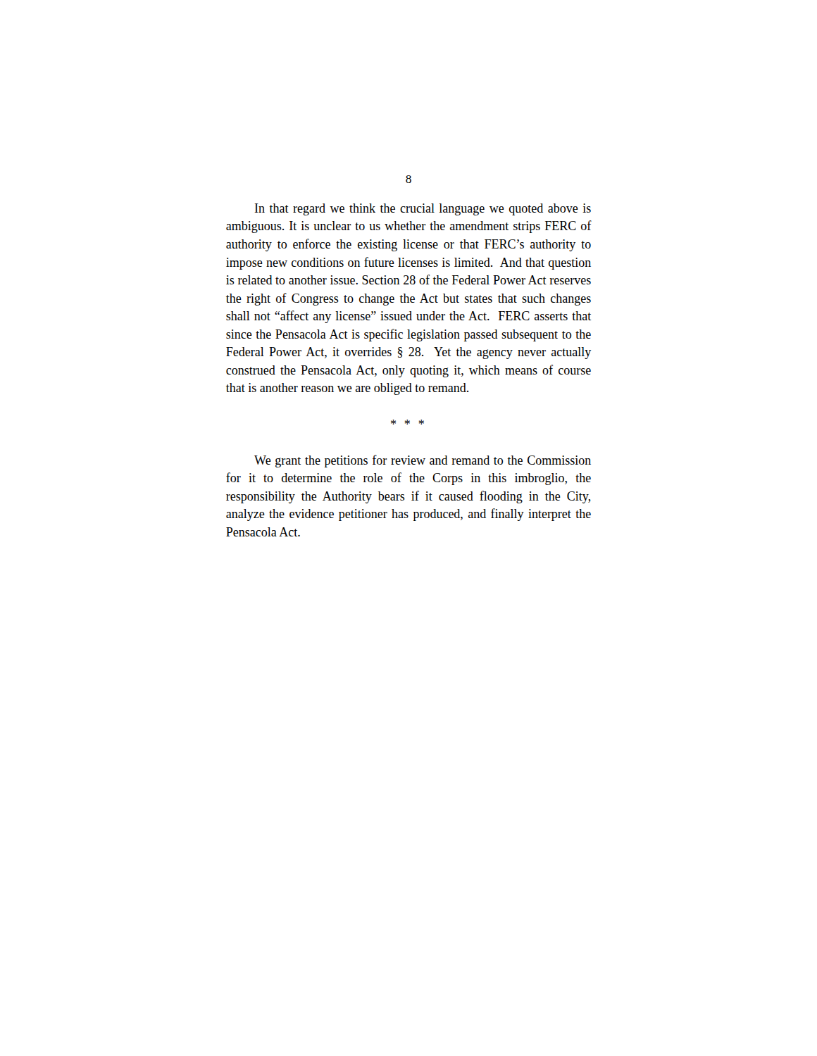8
In that regard we think the crucial language we quoted above is ambiguous. It is unclear to us whether the amendment strips FERC of authority to enforce the existing license or that FERC’s authority to impose new conditions on future licenses is limited. And that question is related to another issue. Section 28 of the Federal Power Act reserves the right of Congress to change the Act but states that such changes shall not “affect any license” issued under the Act. FERC asserts that since the Pensacola Act is specific legislation passed subsequent to the Federal Power Act, it overrides § 28. Yet the agency never actually construed the Pensacola Act, only quoting it, which means of course that is another reason we are obliged to remand.
* * *
We grant the petitions for review and remand to the Commission for it to determine the role of the Corps in this imbroglio, the responsibility the Authority bears if it caused flooding in the City, analyze the evidence petitioner has produced, and finally interpret the Pensacola Act.